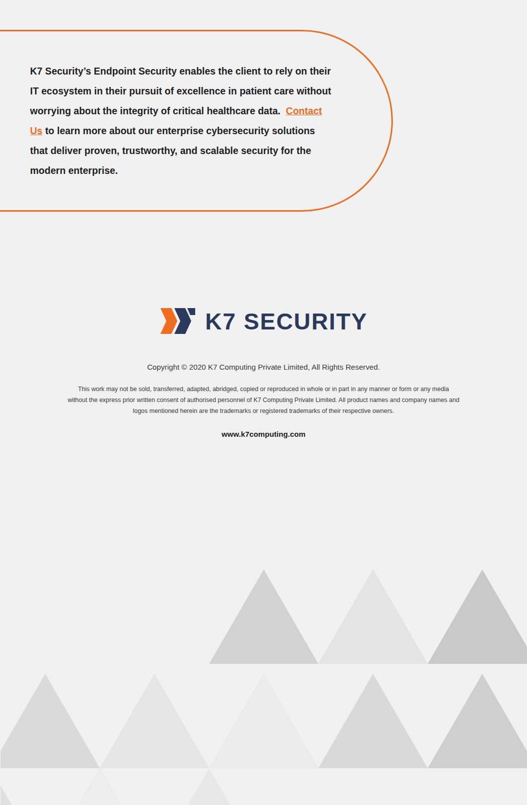K7 Security’s Endpoint Security enables the client to rely on their IT ecosystem in their pursuit of excellence in patient care without worrying about the integrity of critical healthcare data. Contact Us to learn more about our enterprise cybersecurity solutions that deliver proven, trustworthy, and scalable security for the modern enterprise.
K7 SECURITY
Copyright © 2020 K7 Computing Private Limited, All Rights Reserved.
This work may not be sold, transferred, adapted, abridged, copied or reproduced in whole or in part in any manner or form or any media without the express prior written consent of authorised personnel of K7 Computing Private Limited. All product names and company names and logos mentioned herein are the trademarks or registered trademarks of their respective owners.
www.k7computing.com
DEC 2020